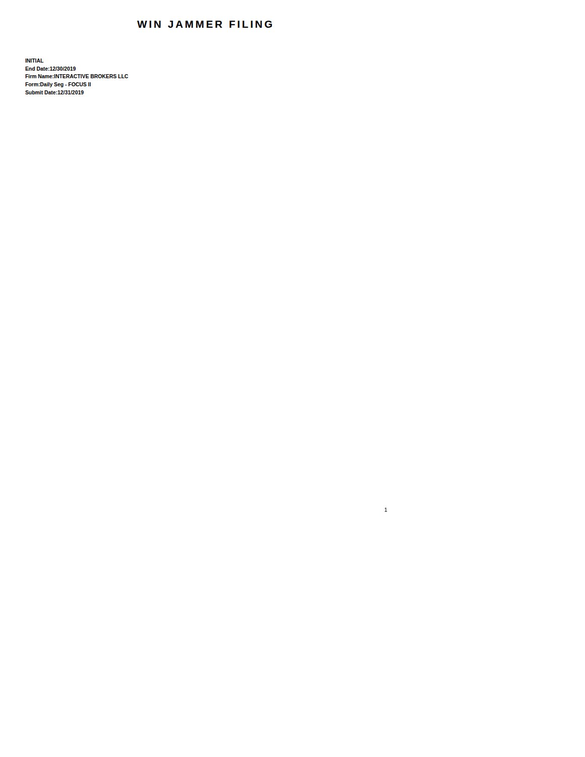WIN JAMMER FILING
INITIAL
End Date:12/30/2019
Firm Name:INTERACTIVE BROKERS LLC
Form:Daily Seg - FOCUS II
Submit Date:12/31/2019
1